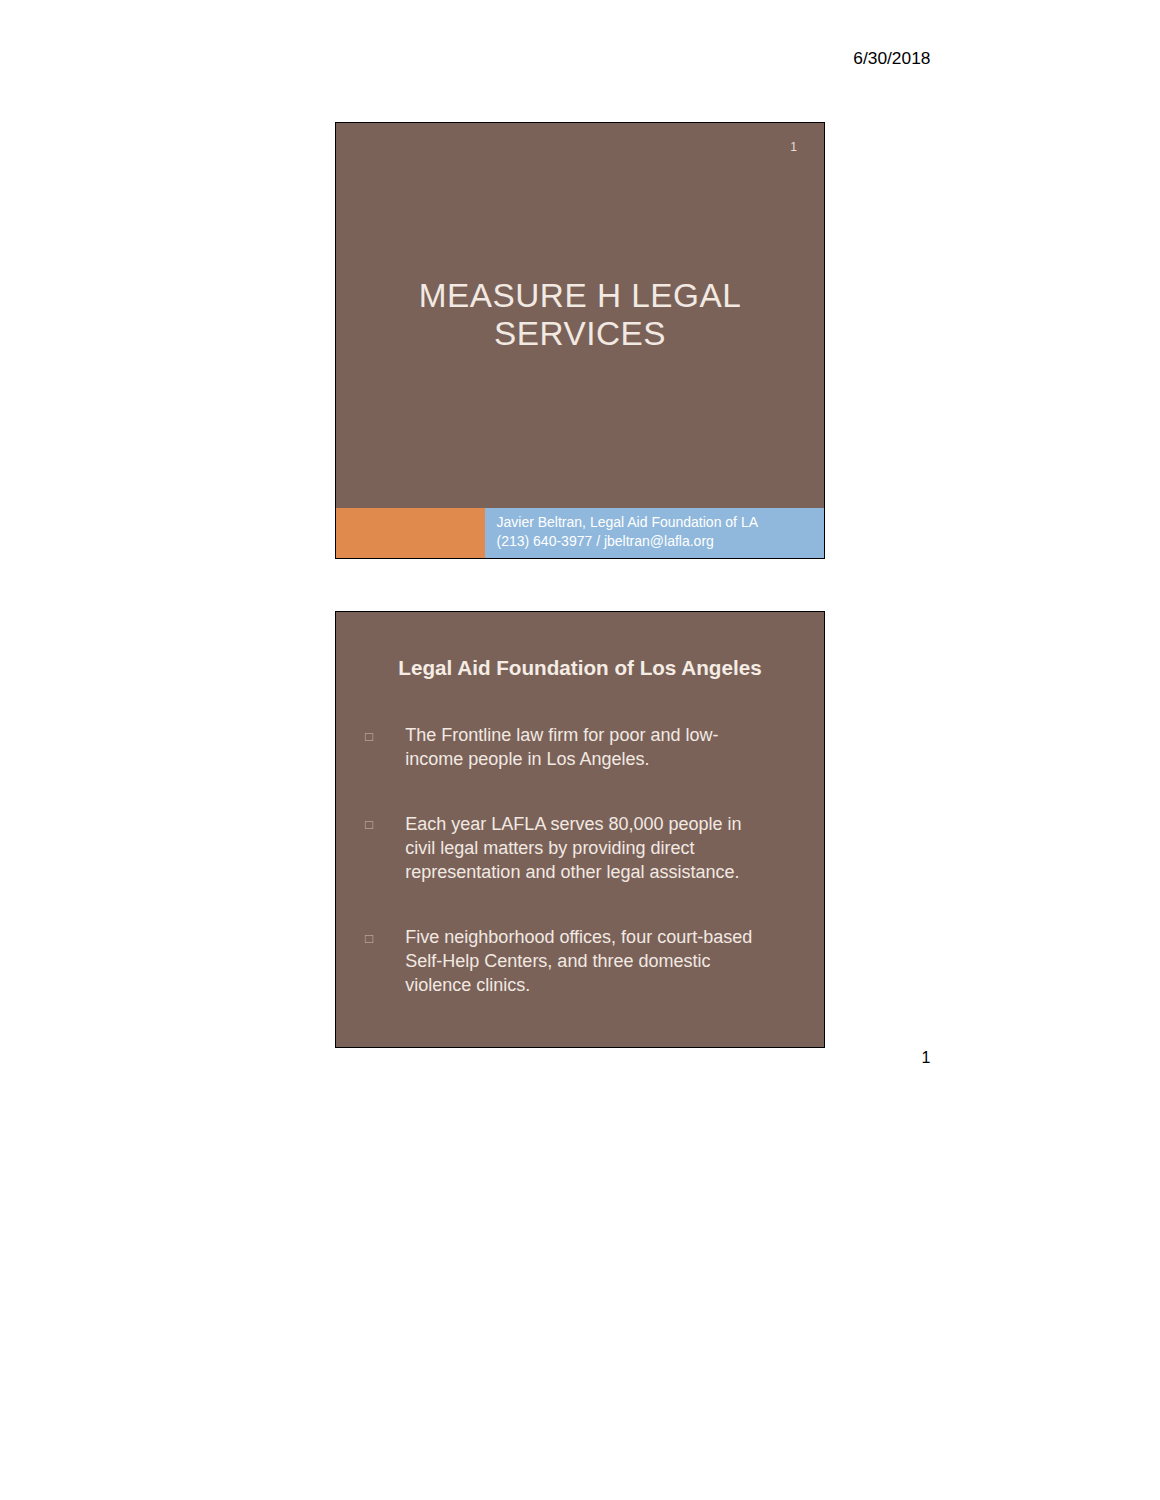6/30/2018
1
MEASURE H LEGAL SERVICES
Javier Beltran, Legal Aid Foundation of LA
(213) 640-3977 / jbeltran@lafla.org
Legal Aid Foundation of Los Angeles
□ The Frontline law firm for poor and low-income people in Los Angeles.
□ Each year LAFLA serves 80,000 people in civil legal matters by providing direct representation and other legal assistance.
□ Five neighborhood offices, four court-based Self-Help Centers, and three domestic violence clinics.
1